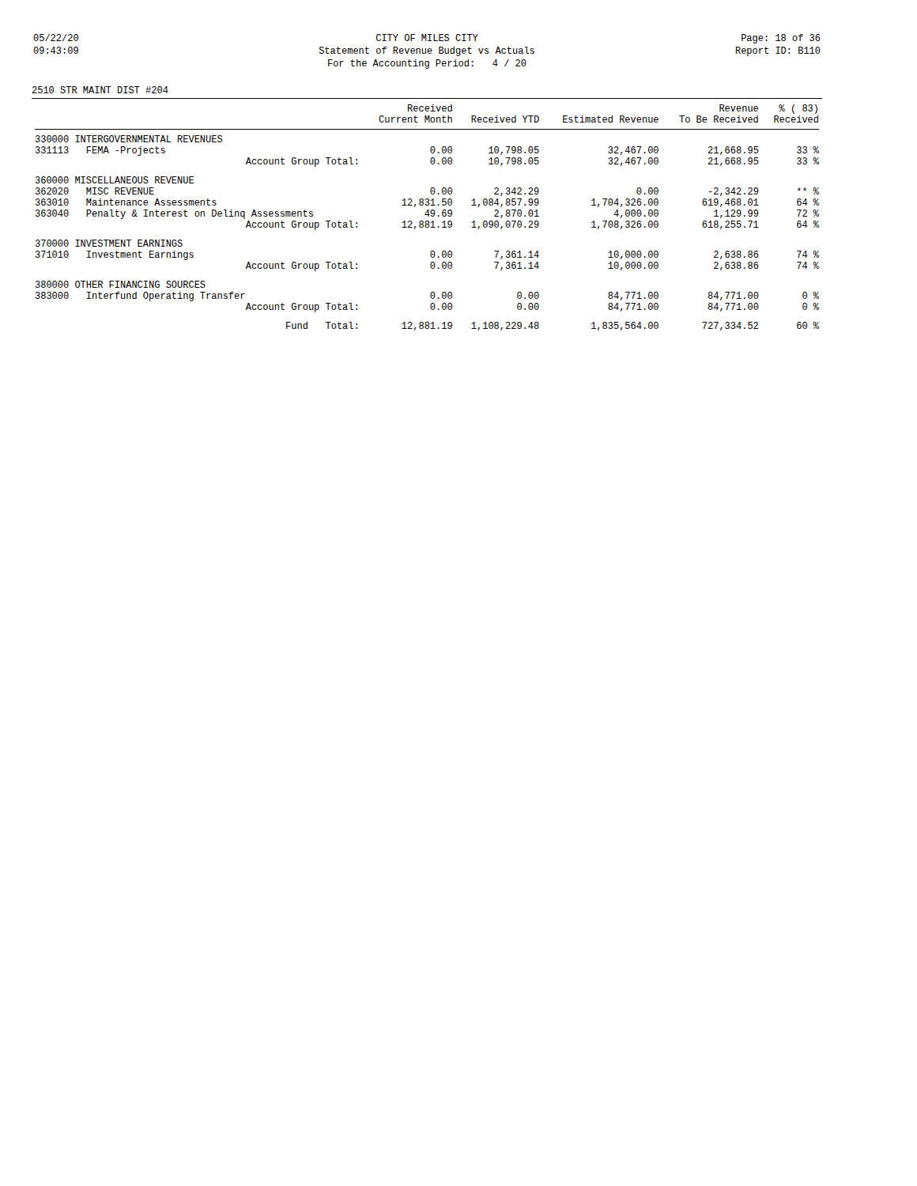| 05/22/20 | CITY OF MILES CITY | Page: 18 of 36 |
| 09:43:09 | Statement of Revenue Budget vs Actuals | Report ID: B110 |
| | For the Accounting Period: 4 / 20 | |
2510 STR MAINT DIST #204
| | Received Current Month | Received YTD | Estimated Revenue | Revenue To Be Received | % ( 83) Received |
| --- | --- | --- | --- | --- | --- |
| 330000 INTERGOVERNMENTAL REVENUES |
| 331113 FEMA -Projects | 0.00 | 10,798.05 | 32,467.00 | 21,668.95 | 33 % |
| Account Group Total: | 0.00 | 10,798.05 | 32,467.00 | 21,668.95 | 33 % |
| 360000 MISCELLANEOUS REVENUE |
| 362020 MISC REVENUE | 0.00 | 2,342.29 | 0.00 | -2,342.29 | ** % |
| 363010 Maintenance Assessments | 12,831.50 | 1,084,857.99 | 1,704,326.00 | 619,468.01 | 64 % |
| 363040 Penalty & Interest on Delinq Assessments | 49.69 | 2,870.01 | 4,000.00 | 1,129.99 | 72 % |
| Account Group Total: | 12,881.19 | 1,090,070.29 | 1,708,326.00 | 618,255.71 | 64 % |
| 370000 INVESTMENT EARNINGS |
| 371010 Investment Earnings | 0.00 | 7,361.14 | 10,000.00 | 2,638.86 | 74 % |
| Account Group Total: | 0.00 | 7,361.14 | 10,000.00 | 2,638.86 | 74 % |
| 380000 OTHER FINANCING SOURCES |
| 383000 Interfund Operating Transfer | 0.00 | 0.00 | 84,771.00 | 84,771.00 | 0 % |
| Account Group Total: | 0.00 | 0.00 | 84,771.00 | 84,771.00 | 0 % |
| Fund Total: | 12,881.19 | 1,108,229.48 | 1,835,564.00 | 727,334.52 | 60 % |